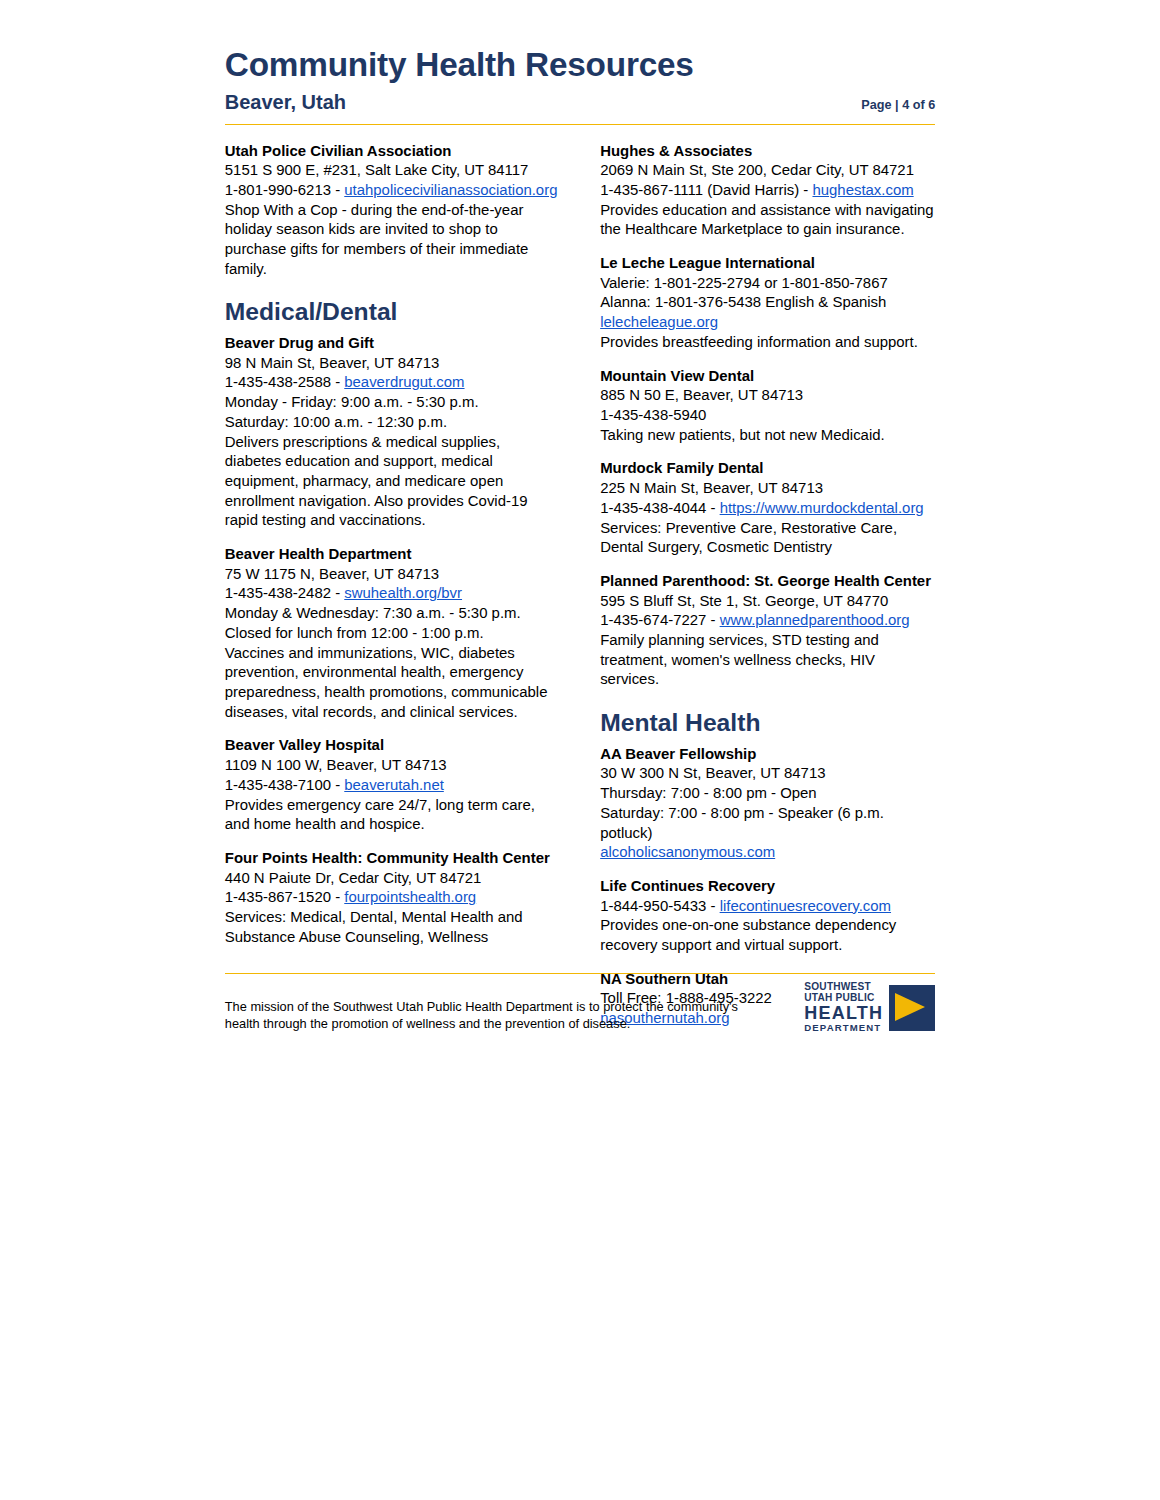Community Health Resources
Beaver, Utah Page | 4 of 6
Utah Police Civilian Association
5151 S 900 E, #231, Salt Lake City, UT 84117
1-801-990-6213 - utahpolicecivilianassociation.org
Shop With a Cop - during the end-of-the-year holiday season kids are invited to shop to purchase gifts for members of their immediate family.
Medical/Dental
Beaver Drug and Gift
98 N Main St, Beaver, UT 84713
1-435-438-2588 - beaverdrugut.com
Monday - Friday: 9:00 a.m. - 5:30 p.m.
Saturday: 10:00 a.m. - 12:30 p.m.
Delivers prescriptions & medical supplies, diabetes education and support, medical equipment, pharmacy, and medicare open enrollment navigation. Also provides Covid-19 rapid testing and vaccinations.
Beaver Health Department
75 W 1175 N, Beaver, UT 84713
1-435-438-2482 - swuhealth.org/bvr
Monday & Wednesday: 7:30 a.m. - 5:30 p.m.
Closed for lunch from 12:00 - 1:00 p.m.
Vaccines and immunizations, WIC, diabetes prevention, environmental health, emergency preparedness, health promotions, communicable diseases, vital records, and clinical services.
Beaver Valley Hospital
1109 N 100 W, Beaver, UT 84713
1-435-438-7100 - beaverutah.net
Provides emergency care 24/7, long term care, and home health and hospice.
Four Points Health: Community Health Center
440 N Paiute Dr, Cedar City, UT 84721
1-435-867-1520 - fourpointshealth.org
Services: Medical, Dental, Mental Health and Substance Abuse Counseling, Wellness
Hughes & Associates
2069 N Main St, Ste 200, Cedar City, UT 84721
1-435-867-1111 (David Harris) - hughestax.com
Provides education and assistance with navigating the Healthcare Marketplace to gain insurance.
Le Leche League International
Valerie: 1-801-225-2794 or 1-801-850-7867
Alanna: 1-801-376-5438 English & Spanish
lelecheleague.org
Provides breastfeeding information and support.
Mountain View Dental
885 N 50 E, Beaver, UT 84713
1-435-438-5940
Taking new patients, but not new Medicaid.
Murdock Family Dental
225 N Main St, Beaver, UT 84713
1-435-438-4044 - https://www.murdockdental.org
Services: Preventive Care, Restorative Care, Dental Surgery, Cosmetic Dentistry
Planned Parenthood: St. George Health Center
595 S Bluff St, Ste 1, St. George, UT 84770
1-435-674-7227 - www.plannedparenthood.org
Family planning services, STD testing and treatment, women's wellness checks, HIV services.
Mental Health
AA Beaver Fellowship
30 W 300 N St, Beaver, UT 84713
Thursday: 7:00 - 8:00 pm - Open
Saturday: 7:00 - 8:00 pm - Speaker (6 p.m. potluck)
alcoholicsanonymous.com
Life Continues Recovery
1-844-950-5433 - lifecontinuesrecovery.com
Provides one-on-one substance dependency recovery support and virtual support.
NA Southern Utah
Toll Free: 1-888-495-3222
nasouthernutah.org
The mission of the Southwest Utah Public Health Department is to protect the community's health through the promotion of wellness and the prevention of disease.
SOUTHWEST
UTAH PUBLIC
HEALTH
DEPARTMENT